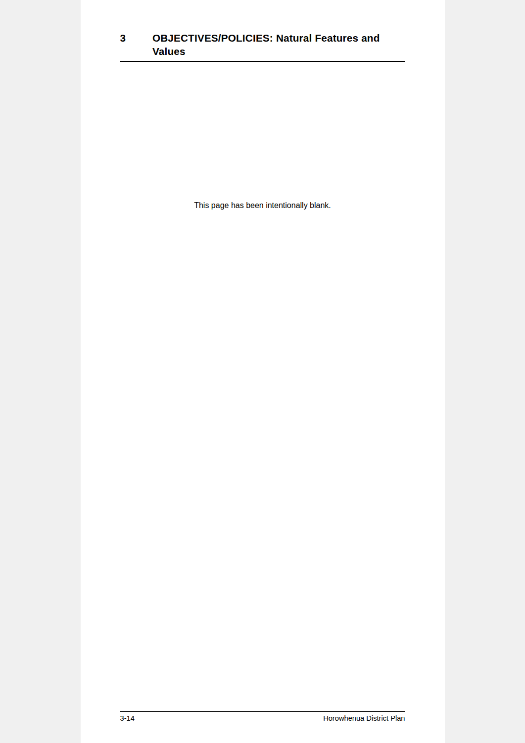3 OBJECTIVES/POLICIES: Natural Features and Values
This page has been intentionally blank.
3-14 Horowhenua District Plan